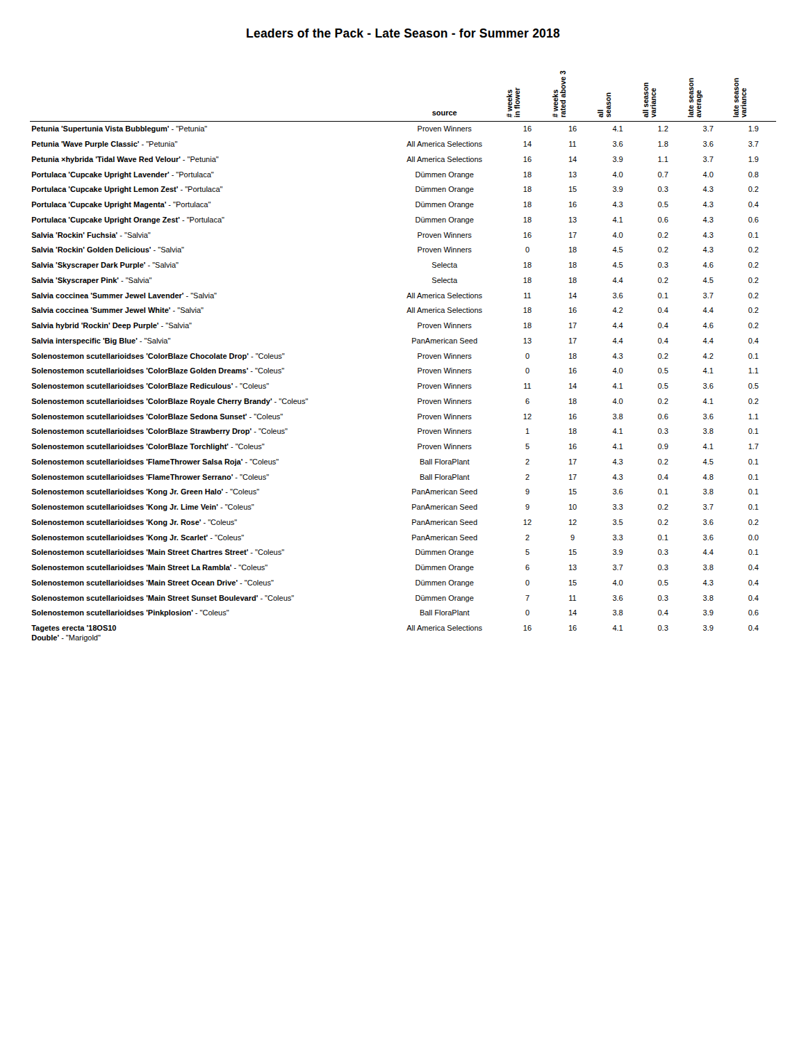Leaders of the Pack - Late Season - for Summer 2018
| | source | # weeks in flower | # weeks rated above 3 | all season | all season variance | late season average | late season variance |
| --- | --- | --- | --- | --- | --- | --- | --- |
| Petunia 'Supertunia Vista Bubblegum' - "Petunia" | Proven Winners | 16 | 16 | 4.1 | 1.2 | 3.7 | 1.9 |
| Petunia 'Wave Purple Classic' - "Petunia" | All America Selections | 14 | 11 | 3.6 | 1.8 | 3.6 | 3.7 |
| Petunia ×hybrida 'Tidal Wave Red Velour' - "Petunia" | All America Selections | 16 | 14 | 3.9 | 1.1 | 3.7 | 1.9 |
| Portulaca 'Cupcake Upright Lavender' - "Portulaca" | Dümmen Orange | 18 | 13 | 4.0 | 0.7 | 4.0 | 0.8 |
| Portulaca 'Cupcake Upright Lemon Zest' - "Portulaca" | Dümmen Orange | 18 | 15 | 3.9 | 0.3 | 4.3 | 0.2 |
| Portulaca 'Cupcake Upright Magenta' - "Portulaca" | Dümmen Orange | 18 | 16 | 4.3 | 0.5 | 4.3 | 0.4 |
| Portulaca 'Cupcake Upright Orange Zest' - "Portulaca" | Dümmen Orange | 18 | 13 | 4.1 | 0.6 | 4.3 | 0.6 |
| Salvia 'Rockin' Fuchsia' - "Salvia" | Proven Winners | 16 | 17 | 4.0 | 0.2 | 4.3 | 0.1 |
| Salvia 'Rockin' Golden Delicious' - "Salvia" | Proven Winners | 0 | 18 | 4.5 | 0.2 | 4.3 | 0.2 |
| Salvia 'Skyscraper Dark Purple' - "Salvia" | Selecta | 18 | 18 | 4.5 | 0.3 | 4.6 | 0.2 |
| Salvia 'Skyscraper Pink' - "Salvia" | Selecta | 18 | 18 | 4.4 | 0.2 | 4.5 | 0.2 |
| Salvia coccinea 'Summer Jewel Lavender' - "Salvia" | All America Selections | 11 | 14 | 3.6 | 0.1 | 3.7 | 0.2 |
| Salvia coccinea 'Summer Jewel White' - "Salvia" | All America Selections | 18 | 16 | 4.2 | 0.4 | 4.4 | 0.2 |
| Salvia hybrid 'Rockin' Deep Purple' - "Salvia" | Proven Winners | 18 | 17 | 4.4 | 0.4 | 4.6 | 0.2 |
| Salvia interspecific 'Big Blue' - "Salvia" | PanAmerican Seed | 13 | 17 | 4.4 | 0.4 | 4.4 | 0.4 |
| Solenostemon scutellarioidses 'ColorBlaze Chocolate Drop' - "Coleus" | Proven Winners | 0 | 18 | 4.3 | 0.2 | 4.2 | 0.1 |
| Solenostemon scutellarioidses 'ColorBlaze Golden Dreams' - "Coleus" | Proven Winners | 0 | 16 | 4.0 | 0.5 | 4.1 | 1.1 |
| Solenostemon scutellarioidses 'ColorBlaze Rediculous' - "Coleus" | Proven Winners | 11 | 14 | 4.1 | 0.5 | 3.6 | 0.5 |
| Solenostemon scutellarioidses 'ColorBlaze Royale Cherry Brandy' - "Coleus" | Proven Winners | 6 | 18 | 4.0 | 0.2 | 4.1 | 0.2 |
| Solenostemon scutellarioidses 'ColorBlaze Sedona Sunset' - "Coleus" | Proven Winners | 12 | 16 | 3.8 | 0.6 | 3.6 | 1.1 |
| Solenostemon scutellarioidses 'ColorBlaze Strawberry Drop' - "Coleus" | Proven Winners | 1 | 18 | 4.1 | 0.3 | 3.8 | 0.1 |
| Solenostemon scutellarioidses 'ColorBlaze Torchlight' - "Coleus" | Proven Winners | 5 | 16 | 4.1 | 0.9 | 4.1 | 1.7 |
| Solenostemon scutellarioidses 'FlameThrower Salsa Roja' - "Coleus" | Ball FloraPlant | 2 | 17 | 4.3 | 0.2 | 4.5 | 0.1 |
| Solenostemon scutellarioidses 'FlameThrower Serrano' - "Coleus" | Ball FloraPlant | 2 | 17 | 4.3 | 0.4 | 4.8 | 0.1 |
| Solenostemon scutellarioidses 'Kong Jr. Green Halo' - "Coleus" | PanAmerican Seed | 9 | 15 | 3.6 | 0.1 | 3.8 | 0.1 |
| Solenostemon scutellarioidses 'Kong Jr. Lime Vein' - "Coleus" | PanAmerican Seed | 9 | 10 | 3.3 | 0.2 | 3.7 | 0.1 |
| Solenostemon scutellarioidses 'Kong Jr. Rose' - "Coleus" | PanAmerican Seed | 12 | 12 | 3.5 | 0.2 | 3.6 | 0.2 |
| Solenostemon scutellarioidses 'Kong Jr. Scarlet' - "Coleus" | PanAmerican Seed | 2 | 9 | 3.3 | 0.1 | 3.6 | 0.0 |
| Solenostemon scutellarioidses 'Main Street Chartres Street' - "Coleus" | Dümmen Orange | 5 | 15 | 3.9 | 0.3 | 4.4 | 0.1 |
| Solenostemon scutellarioidses 'Main Street La Rambla' - "Coleus" | Dümmen Orange | 6 | 13 | 3.7 | 0.3 | 3.8 | 0.4 |
| Solenostemon scutellarioidses 'Main Street Ocean Drive' - "Coleus" | Dümmen Orange | 0 | 15 | 4.0 | 0.5 | 4.3 | 0.4 |
| Solenostemon scutellarioidses 'Main Street Sunset Boulevard' - "Coleus" | Dümmen Orange | 7 | 11 | 3.6 | 0.3 | 3.8 | 0.4 |
| Solenostemon scutellarioidses 'Pinkplosion' - "Coleus" | Ball FloraPlant | 0 | 14 | 3.8 | 0.4 | 3.9 | 0.6 |
| Tagetes erecta '18OS10 Double' - "Marigold" | All America Selections | 16 | 16 | 4.1 | 0.3 | 3.9 | 0.4 |